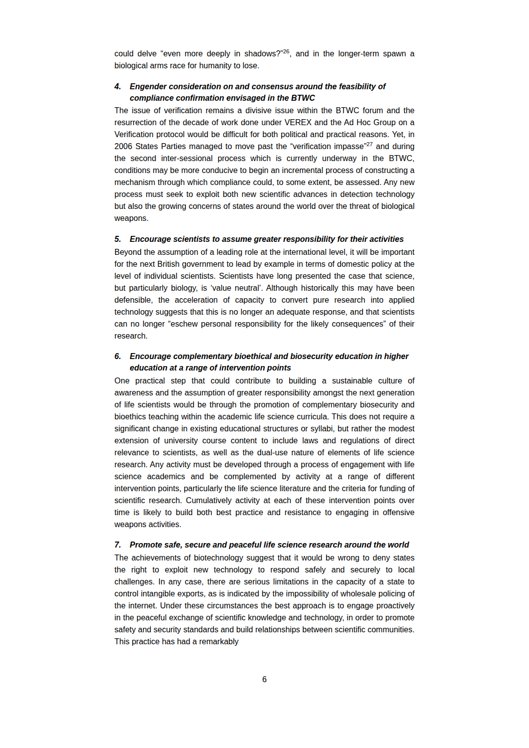could delve “even more deeply in shadows?”26, and in the longer-term spawn a biological arms race for humanity to lose.
4. Engender consideration on and consensus around the feasibility of compliance confirmation envisaged in the BTWC
The issue of verification remains a divisive issue within the BTWC forum and the resurrection of the decade of work done under VEREX and the Ad Hoc Group on a Verification protocol would be difficult for both political and practical reasons. Yet, in 2006 States Parties managed to move past the “verification impasse”27 and during the second inter-sessional process which is currently underway in the BTWC, conditions may be more conducive to begin an incremental process of constructing a mechanism through which compliance could, to some extent, be assessed. Any new process must seek to exploit both new scientific advances in detection technology but also the growing concerns of states around the world over the threat of biological weapons.
5. Encourage scientists to assume greater responsibility for their activities
Beyond the assumption of a leading role at the international level, it will be important for the next British government to lead by example in terms of domestic policy at the level of individual scientists. Scientists have long presented the case that science, but particularly biology, is ‘value neutral’. Although historically this may have been defensible, the acceleration of capacity to convert pure research into applied technology suggests that this is no longer an adequate response, and that scientists can no longer “eschew personal responsibility for the likely consequences” of their research.
6. Encourage complementary bioethical and biosecurity education in higher education at a range of intervention points
One practical step that could contribute to building a sustainable culture of awareness and the assumption of greater responsibility amongst the next generation of life scientists would be through the promotion of complementary biosecurity and bioethics teaching within the academic life science curricula. This does not require a significant change in existing educational structures or syllabi, but rather the modest extension of university course content to include laws and regulations of direct relevance to scientists, as well as the dual-use nature of elements of life science research. Any activity must be developed through a process of engagement with life science academics and be complemented by activity at a range of different intervention points, particularly the life science literature and the criteria for funding of scientific research. Cumulatively activity at each of these intervention points over time is likely to build both best practice and resistance to engaging in offensive weapons activities.
7. Promote safe, secure and peaceful life science research around the world
The achievements of biotechnology suggest that it would be wrong to deny states the right to exploit new technology to respond safely and securely to local challenges. In any case, there are serious limitations in the capacity of a state to control intangible exports, as is indicated by the impossibility of wholesale policing of the internet. Under these circumstances the best approach is to engage proactively in the peaceful exchange of scientific knowledge and technology, in order to promote safety and security standards and build relationships between scientific communities. This practice has had a remarkably
6